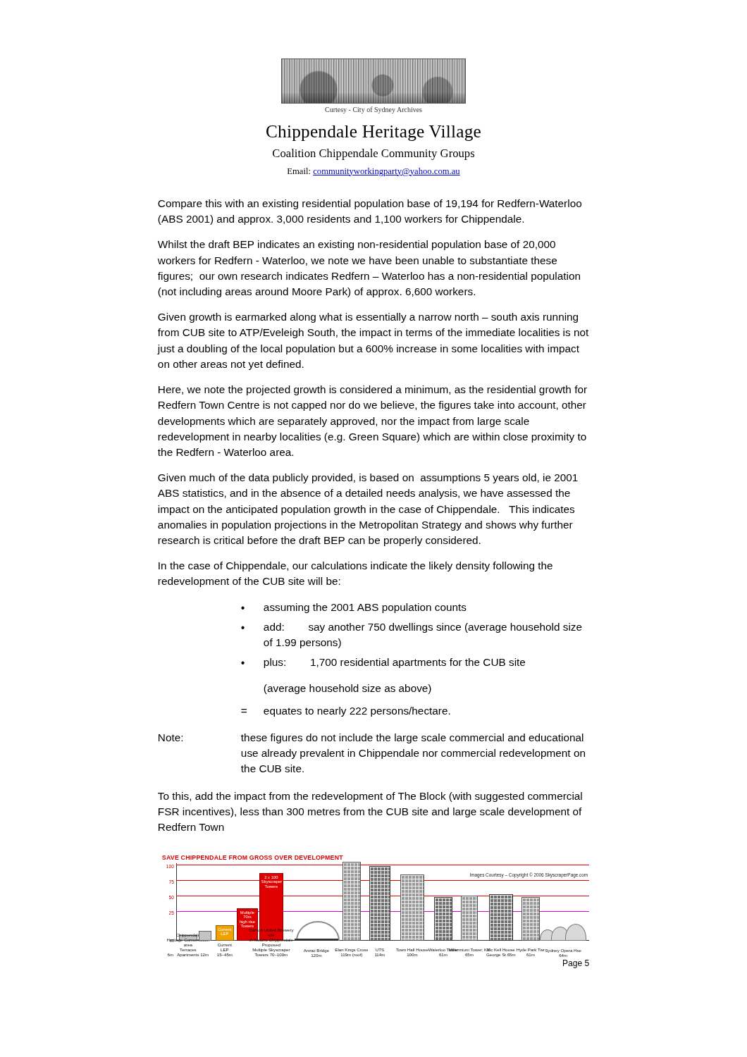Curtesy - City of Sydney Archives
Chippendale Heritage Village
Coalition Chippendale Community Groups
Email: communityworkingparty@yahoo.com.au
Compare this with an existing residential population base of 19,194 for Redfern-Waterloo (ABS 2001) and approx. 3,000 residents and 1,100 workers for Chippendale.
Whilst the draft BEP indicates an existing non‑residential population base of 20,000 workers for Redfern - Waterloo, we note we have been unable to substantiate these figures; our own research indicates Redfern – Waterloo has a non-residential population (not including areas around Moore Park) of approx. 6,600 workers.
Given growth is earmarked along what is essentially a narrow north – south axis running from CUB site to ATP/Eveleigh South, the impact in terms of the immediate localities is not just a doubling of the local population but a 600% increase in some localities with impact on other areas not yet defined.
Here, we note the projected growth is considered a minimum, as the residential growth for Redfern Town Centre is not capped nor do we believe, the figures take into account, other developments which are separately approved, nor the impact from large scale redevelopment in nearby localities (e.g. Green Square) which are within close proximity to the Redfern - Waterloo area.
Given much of the data publicly provided, is based on assumptions 5 years old, ie 2001 ABS statistics, and in the absence of a detailed needs analysis, we have assessed the impact on the anticipated population growth in the case of Chippendale. This indicates anomalies in population projections in the Metropolitan Strategy and shows why further research is critical before the draft BEP can be properly considered.
In the case of Chippendale, our calculations indicate the likely density following the redevelopment of the CUB site will be:
assuming the 2001 ABS population counts
add: say another 750 dwellings since (average household size of 1.99 persons)
plus: 1,700 residential apartments for the CUB site
(average household size as above)
equates to nearly 222 persons/hectare.
Note:
these figures do not include the large scale commercial and educational use already prevalent in Chippendale nor commercial redevelopment on the CUB site.
To this, add the impact from the redevelopment of The Block (with suggested commercial FSR incentives), less than 300 metres from the CUB site and large scale development of Redfern Town
SAVE CHIPPENDALE FROM GROSS OVER DEVELOPMENT
Images Courtesy – Copyright © 2006 SkyscraperPage.com
100 75 50 25 m
Chippendale
Heritage Conservation area
Terraces 6m Apartments 12m
Current
LEP
Current
LEP
15–45m
Multiple
70m
high rise
Towers
2 x 100
Skyscraper
Towers
Carlton United Brewery site
in historic Chippendale
Proposed
Multiple Skyscraper Towers 70–100m
Anzac Bridge
120m
Elan Kings Cross
119m (roof)
UTS
114m
Town Hall House
100m
Waterloo Tower
61m
Millennium Tower, KX
65m
Mc Kell House
George St 65m
Hyde Park Twr
61m
Sydney Opera Hse
64m
Page 5